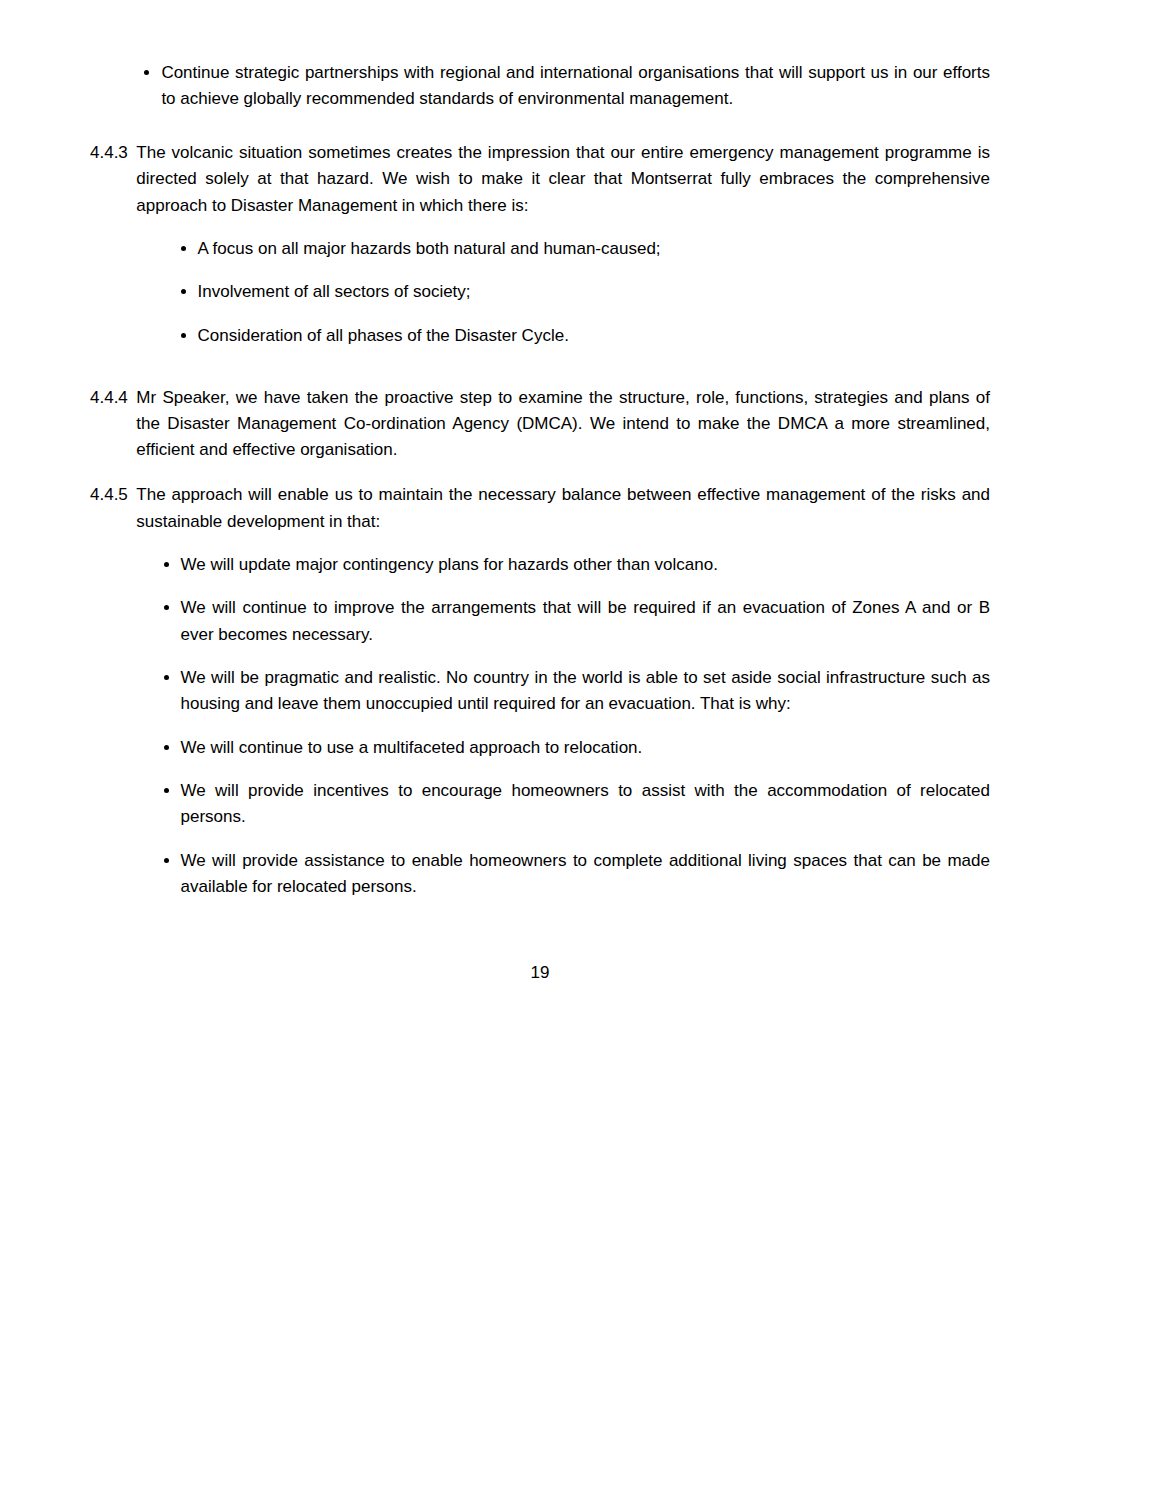Continue strategic partnerships with regional and international organisations that will support us in our efforts to achieve globally recommended standards of environmental management.
4.4.3
The volcanic situation sometimes creates the impression that our entire emergency management programme is directed solely at that hazard. We wish to make it clear that Montserrat fully embraces the comprehensive approach to Disaster Management in which there is:
A focus on all major hazards both natural and human-caused;
Involvement of all sectors of society;
Consideration of all phases of the Disaster Cycle.
4.4.4
Mr Speaker, we have taken the proactive step to examine the structure, role, functions, strategies and plans of the Disaster Management Co-ordination Agency (DMCA). We intend to make the DMCA a more streamlined, efficient and effective organisation.
4.4.5
The approach will enable us to maintain the necessary balance between effective management of the risks and sustainable development in that:
We will update major contingency plans for hazards other than volcano.
We will continue to improve the arrangements that will be required if an evacuation of Zones A and or B ever becomes necessary.
We will be pragmatic and realistic. No country in the world is able to set aside social infrastructure such as housing and leave them unoccupied until required for an evacuation. That is why:
We will continue to use a multifaceted approach to relocation.
We will provide incentives to encourage homeowners to assist with the accommodation of relocated persons.
We will provide assistance to enable homeowners to complete additional living spaces that can be made available for relocated persons.
19